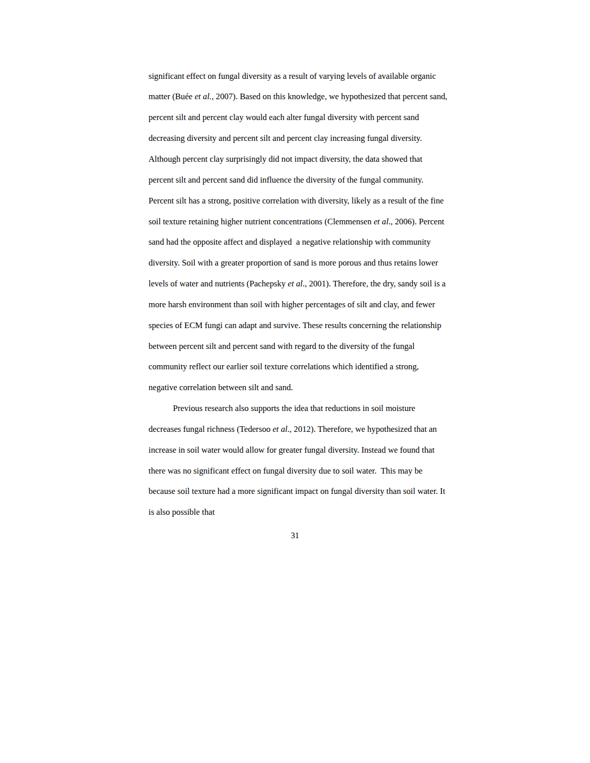significant effect on fungal diversity as a result of varying levels of available organic matter (Buée et al., 2007). Based on this knowledge, we hypothesized that percent sand, percent silt and percent clay would each alter fungal diversity with percent sand decreasing diversity and percent silt and percent clay increasing fungal diversity. Although percent clay surprisingly did not impact diversity, the data showed that percent silt and percent sand did influence the diversity of the fungal community. Percent silt has a strong, positive correlation with diversity, likely as a result of the fine soil texture retaining higher nutrient concentrations (Clemmensen et al., 2006). Percent sand had the opposite affect and displayed a negative relationship with community diversity. Soil with a greater proportion of sand is more porous and thus retains lower levels of water and nutrients (Pachepsky et al., 2001). Therefore, the dry, sandy soil is a more harsh environment than soil with higher percentages of silt and clay, and fewer species of ECM fungi can adapt and survive. These results concerning the relationship between percent silt and percent sand with regard to the diversity of the fungal community reflect our earlier soil texture correlations which identified a strong, negative correlation between silt and sand.
Previous research also supports the idea that reductions in soil moisture decreases fungal richness (Tedersoo et al., 2012). Therefore, we hypothesized that an increase in soil water would allow for greater fungal diversity. Instead we found that there was no significant effect on fungal diversity due to soil water. This may be because soil texture had a more significant impact on fungal diversity than soil water. It is also possible that
31